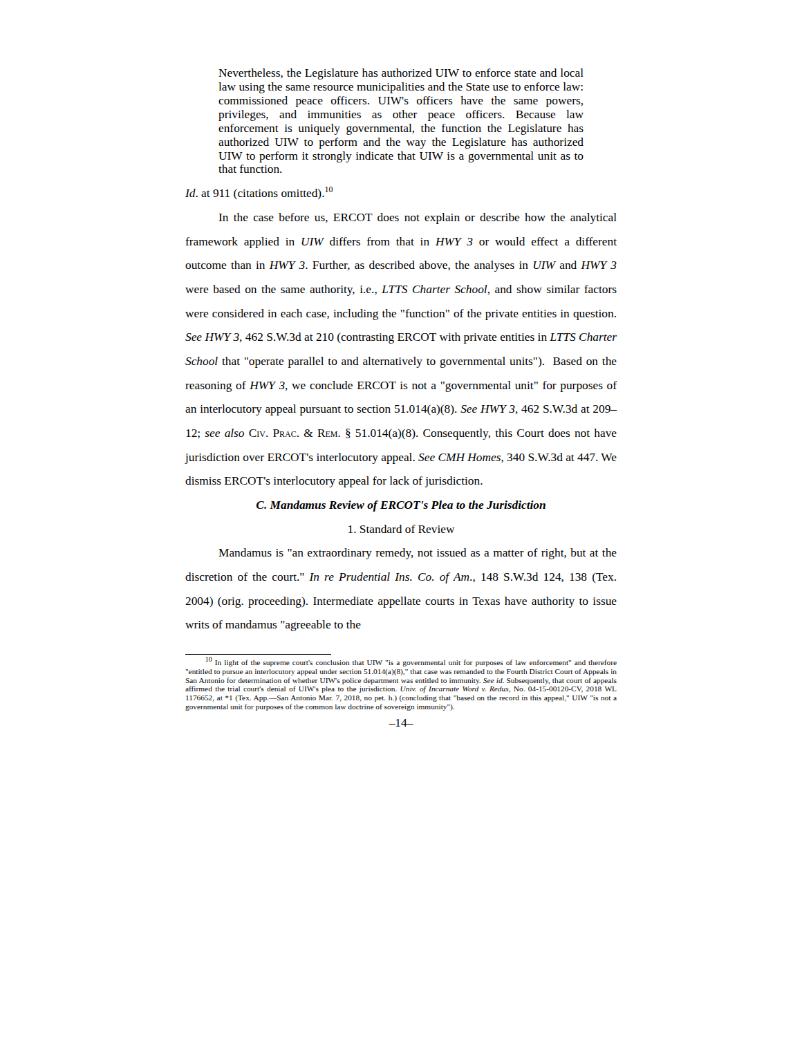Nevertheless, the Legislature has authorized UIW to enforce state and local law using the same resource municipalities and the State use to enforce law: commissioned peace officers. UIW's officers have the same powers, privileges, and immunities as other peace officers. Because law enforcement is uniquely governmental, the function the Legislature has authorized UIW to perform and the way the Legislature has authorized UIW to perform it strongly indicate that UIW is a governmental unit as to that function.
Id. at 911 (citations omitted).10
In the case before us, ERCOT does not explain or describe how the analytical framework applied in UIW differs from that in HWY 3 or would effect a different outcome than in HWY 3. Further, as described above, the analyses in UIW and HWY 3 were based on the same authority, i.e., LTTS Charter School, and show similar factors were considered in each case, including the "function" of the private entities in question. See HWY 3, 462 S.W.3d at 210 (contrasting ERCOT with private entities in LTTS Charter School that "operate parallel to and alternatively to governmental units"). Based on the reasoning of HWY 3, we conclude ERCOT is not a "governmental unit" for purposes of an interlocutory appeal pursuant to section 51.014(a)(8). See HWY 3, 462 S.W.3d at 209–12; see also Civ. Prac. & Rem. § 51.014(a)(8). Consequently, this Court does not have jurisdiction over ERCOT's interlocutory appeal. See CMH Homes, 340 S.W.3d at 447. We dismiss ERCOT's interlocutory appeal for lack of jurisdiction.
C. Mandamus Review of ERCOT's Plea to the Jurisdiction
1. Standard of Review
Mandamus is "an extraordinary remedy, not issued as a matter of right, but at the discretion of the court." In re Prudential Ins. Co. of Am., 148 S.W.3d 124, 138 (Tex. 2004) (orig. proceeding). Intermediate appellate courts in Texas have authority to issue writs of mandamus "agreeable to the
10 In light of the supreme court's conclusion that UIW "is a governmental unit for purposes of law enforcement" and therefore "entitled to pursue an interlocutory appeal under section 51.014(a)(8)," that case was remanded to the Fourth District Court of Appeals in San Antonio for determination of whether UIW's police department was entitled to immunity. See id. Subsequently, that court of appeals affirmed the trial court's denial of UIW's plea to the jurisdiction. Univ. of Incarnate Word v. Redus, No. 04-15-00120-CV, 2018 WL 1176652, at *1 (Tex. App.—San Antonio Mar. 7, 2018, no pet. h.) (concluding that "based on the record in this appeal," UIW "is not a governmental unit for purposes of the common law doctrine of sovereign immunity").
–14–